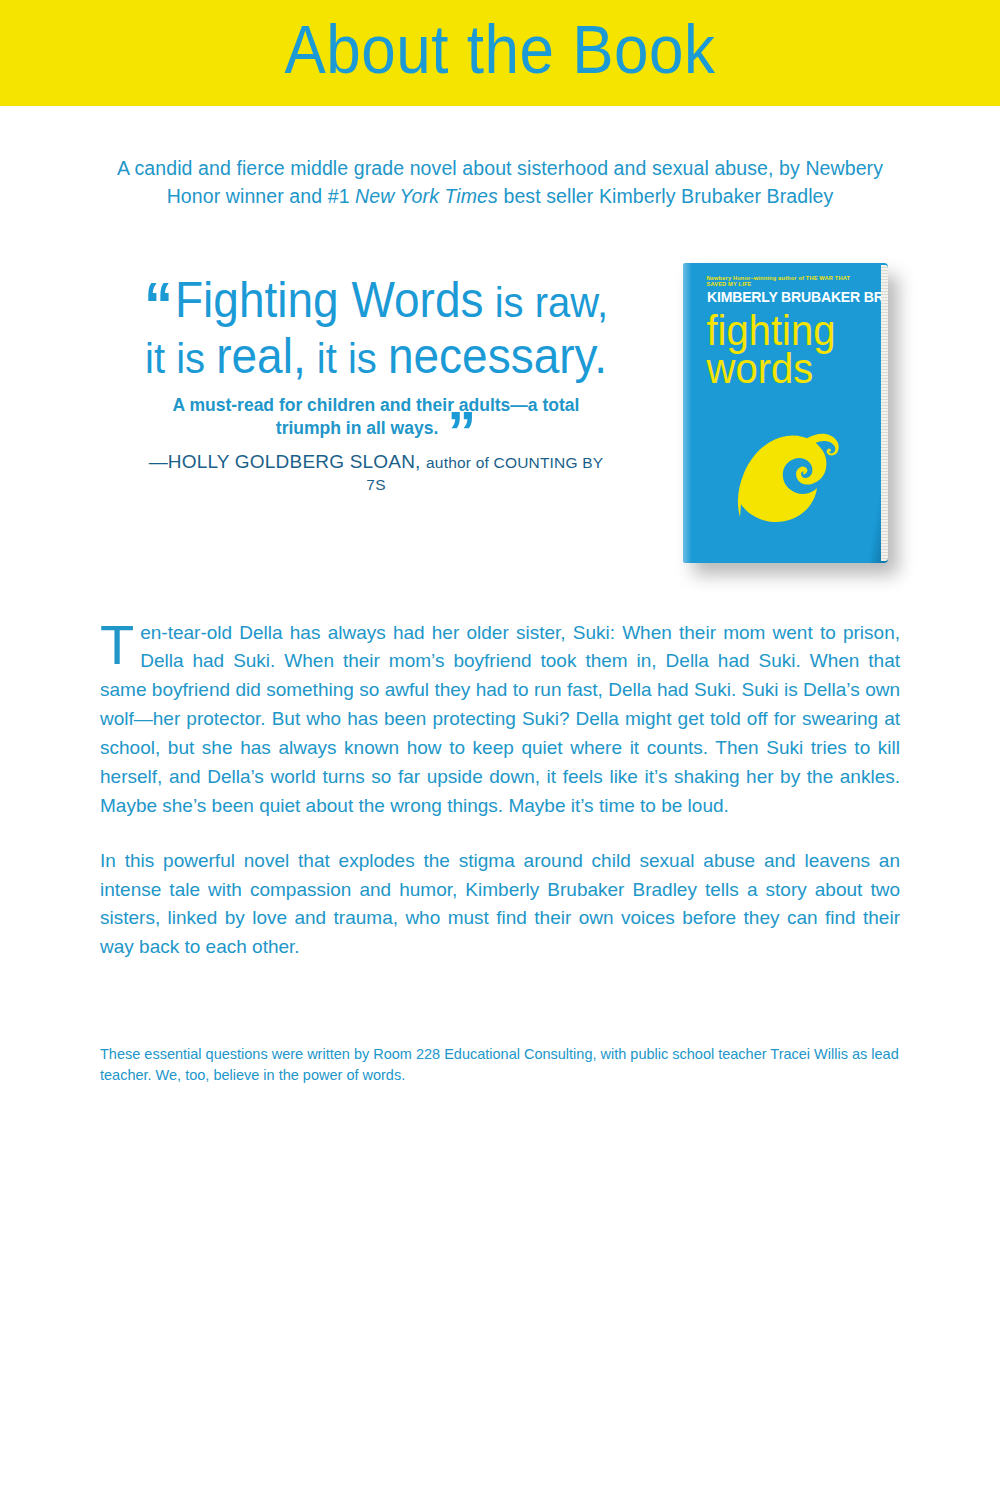About the Book
A candid and fierce middle grade novel about sisterhood and sexual abuse, by Newbery Honor winner and #1 New York Times best seller Kimberly Brubaker Bradley
“Fighting Words is raw, it is real, it is necessary.
A must-read for children and their adults—a total triumph in all ways. ”
—HOLLY GOLDBERG SLOAN, author of COUNTING BY 7S
Newbery Honor–winning author of THE WAR THAT SAVED MY LIFE
KIMBERLY BRUBAKER BRADLEY
fighting
words
Ten-tear-old Della has always had her older sister, Suki: When their mom went to prison, Della had Suki. When their mom’s boyfriend took them in, Della had Suki. When that same boyfriend did something so awful they had to run fast, Della had Suki. Suki is Della’s own wolf—her protector. But who has been protecting Suki? Della might get told off for swearing at school, but she has always known how to keep quiet where it counts. Then Suki tries to kill herself, and Della’s world turns so far upside down, it feels like it’s shaking her by the ankles. Maybe she’s been quiet about the wrong things. Maybe it’s time to be loud.
In this powerful novel that explodes the stigma around child sexual abuse and leavens an intense tale with compassion and humor, Kimberly Brubaker Bradley tells a story about two sisters, linked by love and trauma, who must find their own voices before they can find their way back to each other.
These essential questions were written by Room 228 Educational Consulting, with public school teacher Tracei Willis as lead teacher. We, too, believe in the power of words.